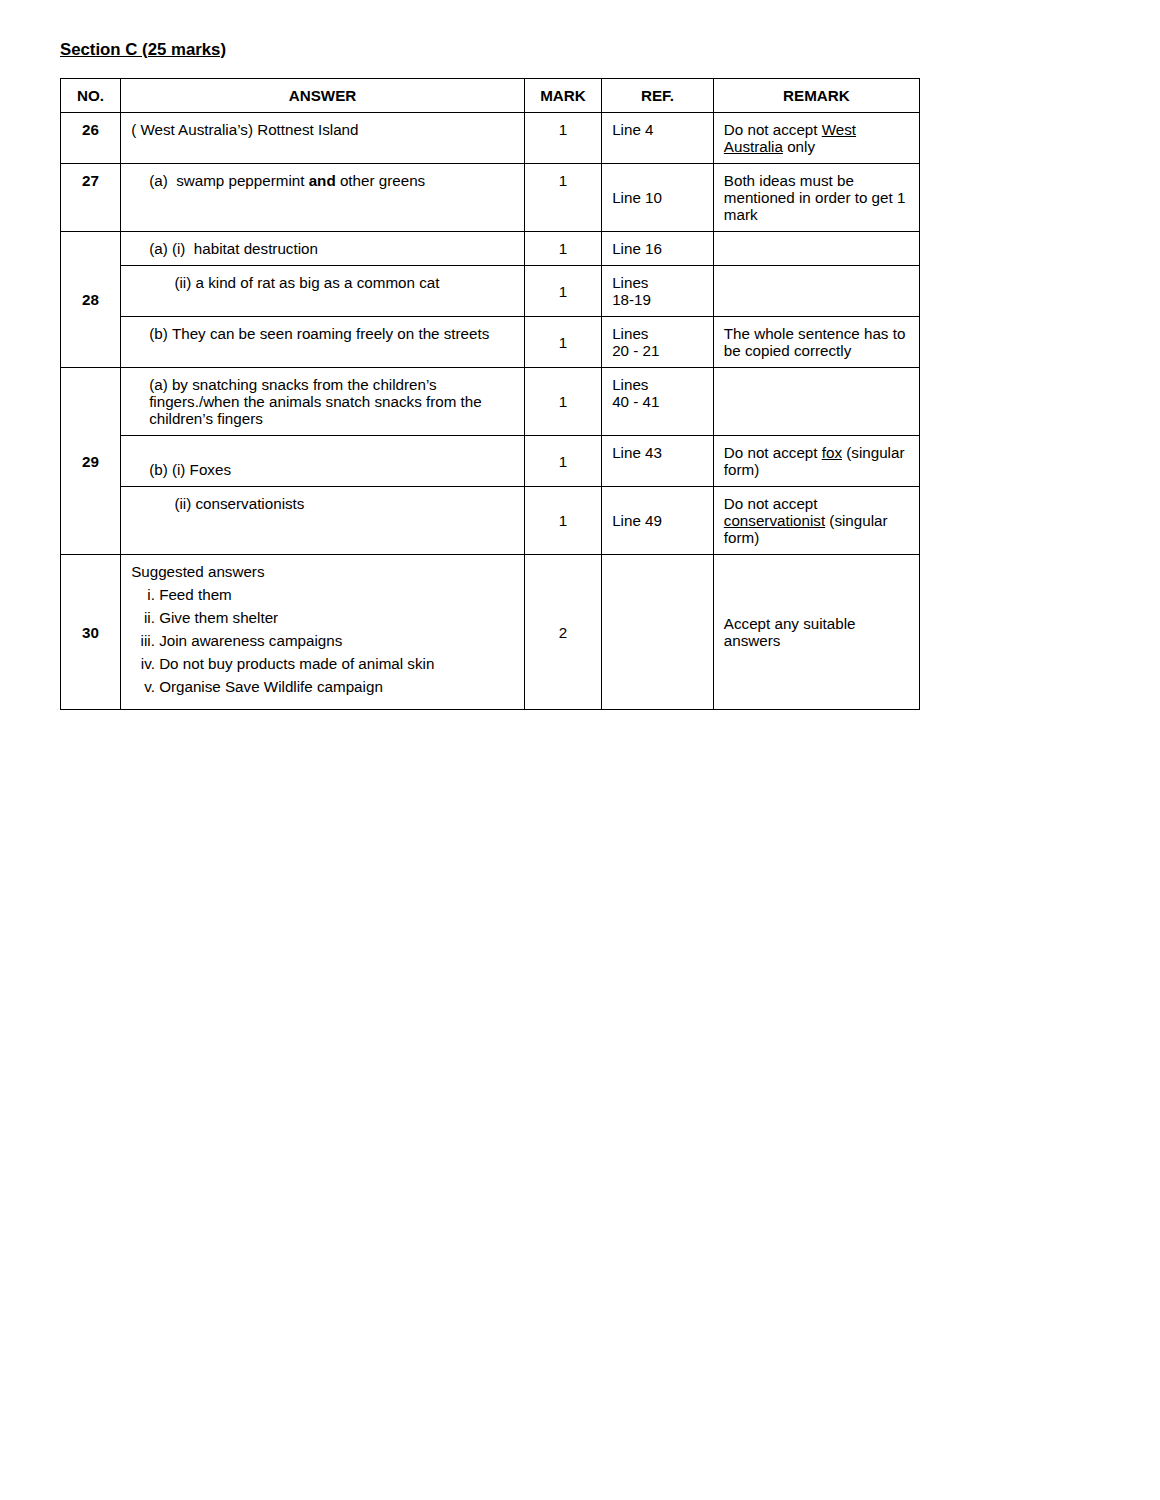Section C (25 marks)
| NO. | ANSWER | MARK | REF. | REMARK |
| --- | --- | --- | --- | --- |
| 26 | ( West Australia’s) Rottnest Island | 1 | Line 4 | Do not accept West Australia only |
| 27 | (a) swamp peppermint and other greens | 1 | Line 10 | Both ideas must be mentioned in order to get 1 mark |
| 28 | (a) (i) habitat destruction | 1 | Line 16 | |
| (ii) a kind of rat as big as a common cat | 1 | Lines 18-19 | |
| (b) They can be seen roaming freely on the streets | 1 | Lines 20 - 21 | The whole sentence has to be copied correctly |
| 29 | (a) by snatching snacks from the children’s fingers./when the animals snatch snacks from the children’s fingers | 1 | Lines 40 - 41 | |
| (b) (i) Foxes | 1 | Line 43 | Do not accept fox (singular form) |
| (ii) conservationists | 1 | Line 49 | Do not accept conservationist (singular form) |
| 30 | Suggested answers Feed them Give them shelter Join awareness campaigns Do not buy products made of animal skin Organise Save Wildlife campaign | 2 | | Accept any suitable answers |